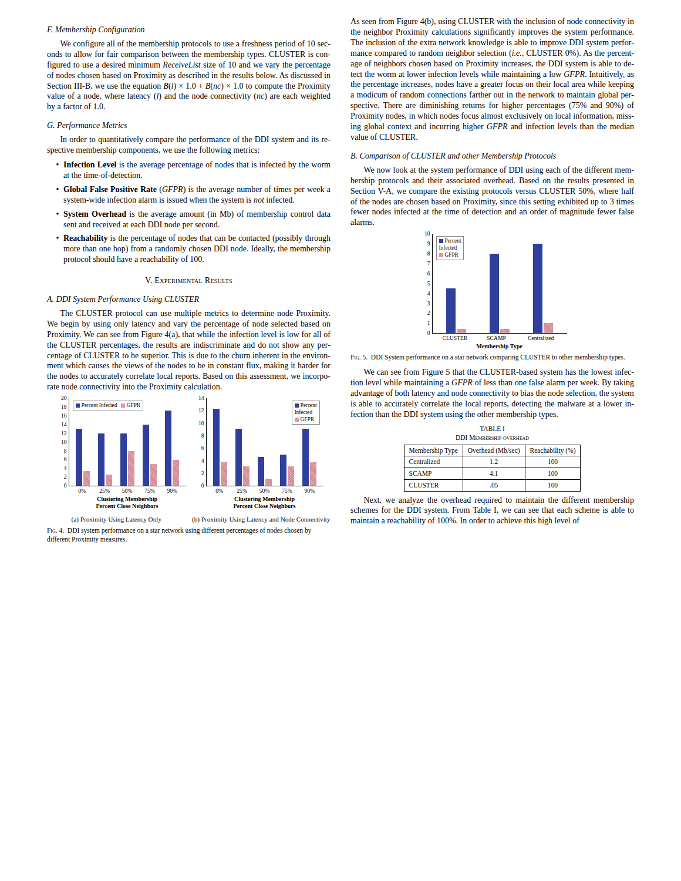F. Membership Configuration
We configure all of the membership protocols to use a freshness period of 10 seconds to allow for fair comparison between the membership types. CLUSTER is configured to use a desired minimum ReceiveList size of 10 and we vary the percentage of nodes chosen based on Proximity as described in the results below. As discussed in Section III-B, we use the equation B(l) × 1.0 + B(nc) × 1.0 to compute the Proximity value of a node, where latency (l) and the node connectivity (nc) are each weighted by a factor of 1.0.
G. Performance Metrics
In order to quantitatively compare the performance of the DDI system and its respective membership components, we use the following metrics:
Infection Level is the average percentage of nodes that is infected by the worm at the time-of-detection.
Global False Positive Rate (GFPR) is the average number of times per week a system-wide infection alarm is issued when the system is not infected.
System Overhead is the average amount (in Mb) of membership control data sent and received at each DDI node per second.
Reachability is the percentage of nodes that can be contacted (possibly through more than one hop) from a randomly chosen DDI node. Ideally, the membership protocol should have a reachability of 100.
V. Experimental Results
A. DDI System Performance Using CLUSTER
The CLUSTER protocol can use multiple metrics to determine node Proximity. We begin by using only latency and vary the percentage of node selected based on Proximity. We can see from Figure 4(a), that while the infection level is low for all of the CLUSTER percentages, the results are indiscriminate and do not show any percentage of CLUSTER to be superior. This is due to the churn inherent in the environment which causes the views of the nodes to be in constant flux, making it harder for the nodes to accurately correlate local reports. Based on this assessment, we incorporate node connectivity into the Proximity calculation.
20 18 16 14 12 10 8 6 4 2 0
Percent Infected GFPR
0% 25% 50% 75% 90%
Clustering Membership
Percent Close Neighbors
14 12 10 8 6 4 2 0
Percent
Infected
GFPR
0% 25% 50% 75% 90%
Clustering Membership
Percent Close Neighbors
(a) Proximity Using Latency Only
(b) Proximity Using Latency and Node Connectivity
Fig. 4. DDI system performance on a star network using different percentages of nodes chosen by different Proximity measures.
As seen from Figure 4(b), using CLUSTER with the inclusion of node connectivity in the neighbor Proximity calculations significantly improves the system performance. The inclusion of the extra network knowledge is able to improve DDI system performance compared to random neighbor selection (i.e., CLUSTER 0%). As the percentage of neighbors chosen based on Proximity increases, the DDI system is able to detect the worm at lower infection levels while maintaining a low GFPR. Intuitively, as the percentage increases, nodes have a greater focus on their local area while keeping a modicum of random connections farther out in the network to maintain global perspective. There are diminishing returns for higher percentages (75% and 90%) of Proximity nodes, in which nodes focus almost exclusively on local information, missing global context and incurring higher GFPR and infection levels than the median value of CLUSTER.
B. Comparison of CLUSTER and other Membership Protocols
We now look at the system performance of DDI using each of the different membership protocols and their associated overhead. Based on the results presented in Section V-A, we compare the existing protocols versus CLUSTER 50%, where half of the nodes are chosen based on Proximity, since this setting exhibited up to 3 times fewer nodes infected at the time of detection and an order of magnitude fewer false alarms.
10 9 8 7 6 5 4 3 2 1 0
Percent
Infected
GFPR
CLUSTER SCAMP Centralized
Membership Type
Fig. 5. DDI System performance on a star network comparing CLUSTER to other membership types.
We can see from Figure 5 that the CLUSTER-based system has the lowest infection level while maintaining a GFPR of less than one false alarm per week. By taking advantage of both latency and node connectivity to bias the node selection, the system is able to accurately correlate the local reports, detecting the malware at a lower infection than the DDI system using the other membership types.
TABLE I
DDI Membership overhead
| Membership Type | Overhead (Mb/sec) | Reachability (%) |
| --- | --- | --- |
| Centralized | 1.2 | 100 |
| SCAMP | 4.1 | 100 |
| CLUSTER | .05 | 100 |
Next, we analyze the overhead required to maintain the different membership schemes for the DDI system. From Table I, we can see that each scheme is able to maintain a reachability of 100%. In order to achieve this high level of